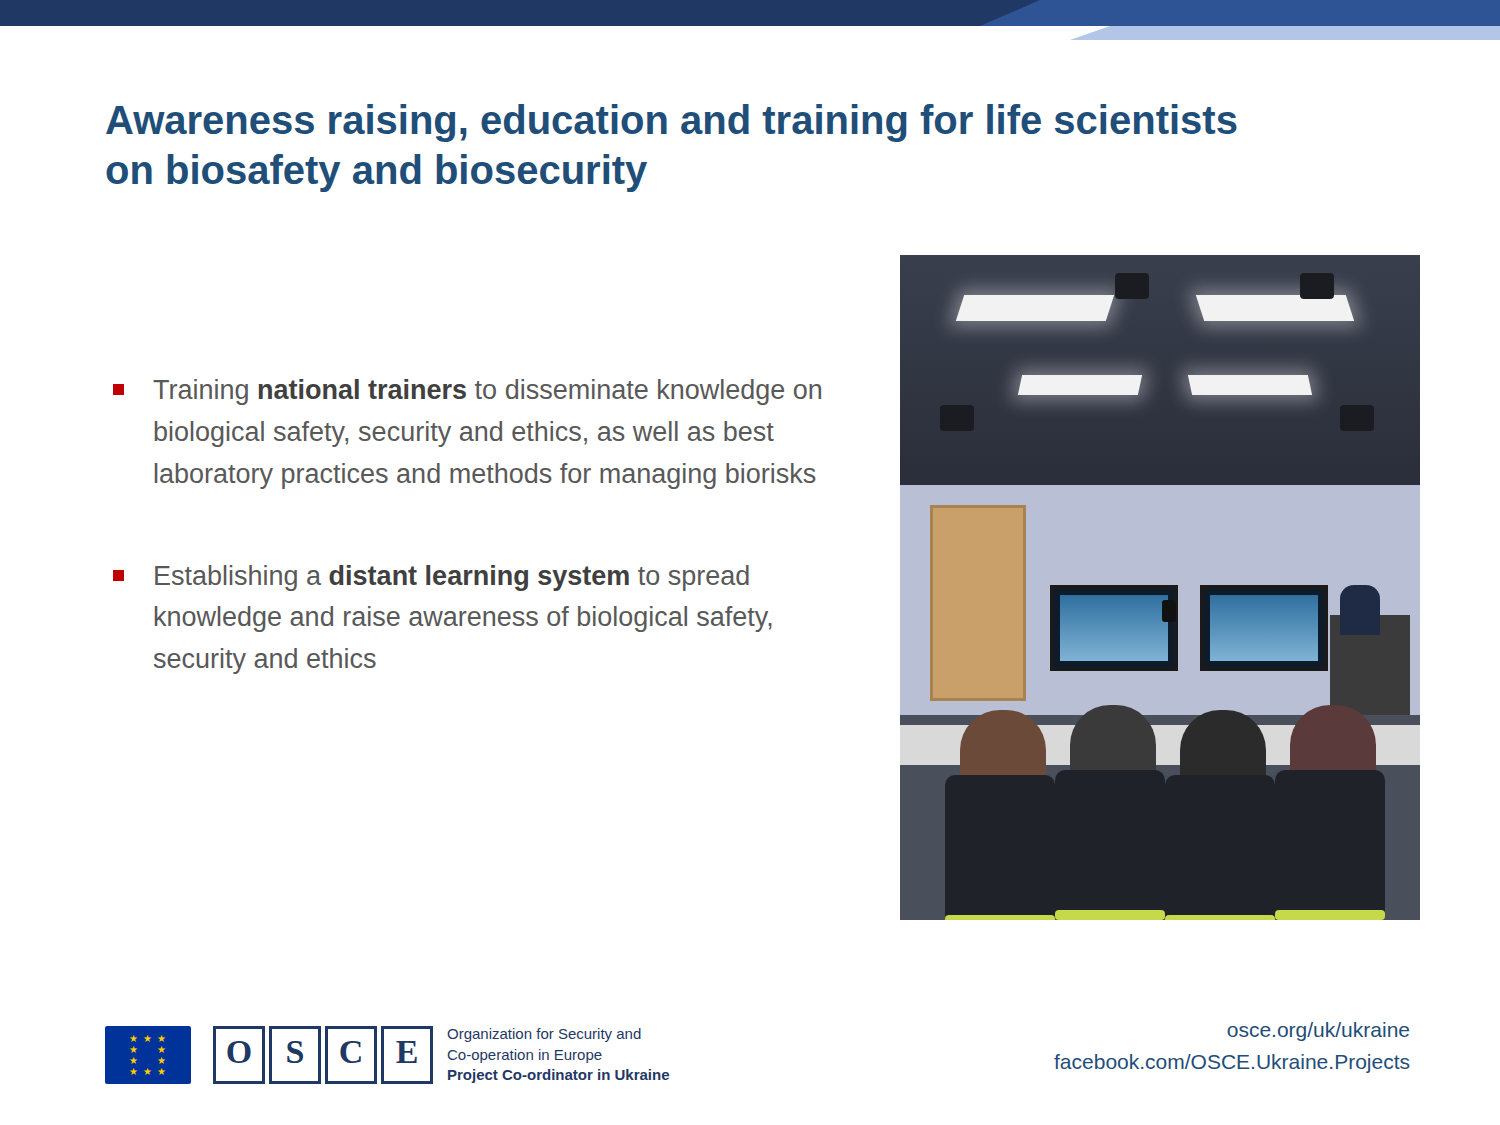Awareness raising, education and training for life scientists on biosafety and biosecurity
Training national trainers to disseminate knowledge on biological safety, security and ethics, as well as best laboratory practices and methods for managing biorisks
Establishing a distant learning system to spread knowledge and raise awareness of biological safety, security and ethics
★ ★ ★
★ ★
★ ★
★ ★ ★
OSCE
Organization for Security and
Co-operation in Europe
Project Co-ordinator in Ukraine
osce.org/uk/ukraine
facebook.com/OSCE.Ukraine.Projects